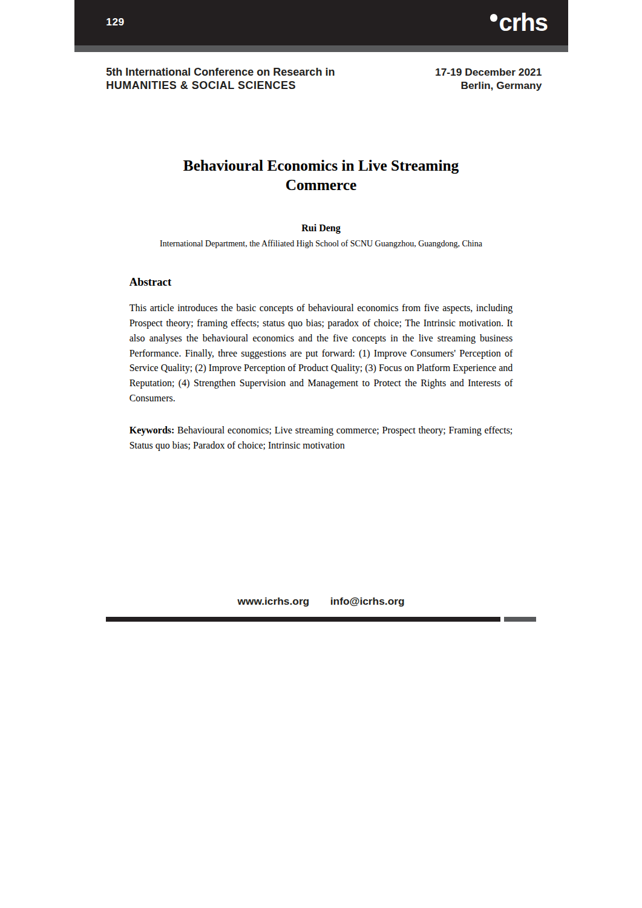129
crhs
5th International Conference on Research in
HUMANITIES & SOCIAL SCIENCES
17-19 December 2021
Berlin, Germany
Behavioural Economics in Live Streaming
Commerce
Rui Deng
International Department, the Affiliated High School of SCNU Guangzhou, Guangdong, China
Abstract
This article introduces the basic concepts of behavioural economics from five aspects, including Prospect theory; framing effects; status quo bias; paradox of choice; The Intrinsic motivation. It also analyses the behavioural economics and the five concepts in the live streaming business Performance. Finally, three suggestions are put forward: (1) Improve Consumers' Perception of Service Quality; (2) Improve Perception of Product Quality; (3) Focus on Platform Experience and Reputation; (4) Strengthen Supervision and Management to Protect the Rights and Interests of Consumers.
Keywords: Behavioural economics; Live streaming commerce; Prospect theory; Framing effects; Status quo bias; Paradox of choice; Intrinsic motivation
www.icrhs.org info@icrhs.org